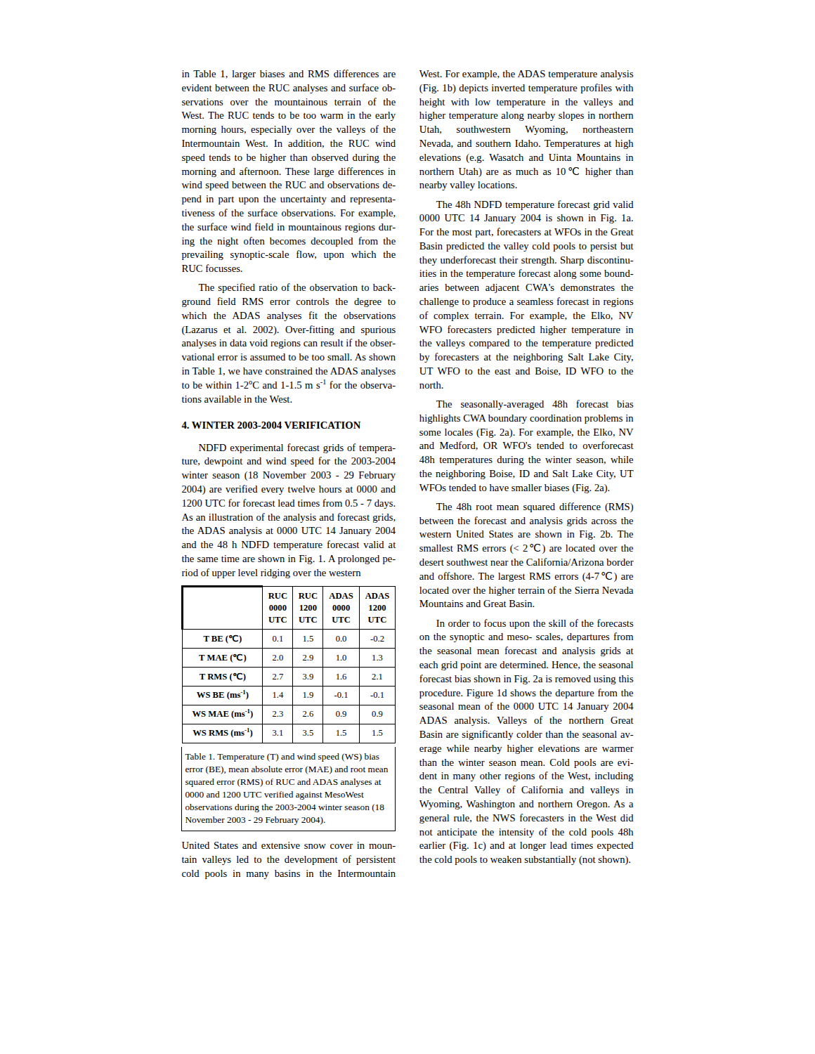in Table 1, larger biases and RMS differences are evident between the RUC analyses and surface observations over the mountainous terrain of the West. The RUC tends to be too warm in the early morning hours, especially over the valleys of the Intermountain West. In addition, the RUC wind speed tends to be higher than observed during the morning and afternoon. These large differences in wind speed between the RUC and observations depend in part upon the uncertainty and representativeness of the surface observations. For example, the surface wind field in mountainous regions during the night often becomes decoupled from the prevailing synoptic-scale flow, upon which the RUC focusses.
The specified ratio of the observation to background field RMS error controls the degree to which the ADAS analyses fit the observations (Lazarus et al. 2002). Over-fitting and spurious analyses in data void regions can result if the observational error is assumed to be too small. As shown in Table 1, we have constrained the ADAS analyses to be within 1-2oC and 1-1.5 m s-1 for the observations available in the West.
4. WINTER 2003-2004 VERIFICATION
NDFD experimental forecast grids of temperature, dewpoint and wind speed for the 2003-2004 winter season (18 November 2003 - 29 February 2004) are verified every twelve hours at 0000 and 1200 UTC for forecast lead times from 0.5 - 7 days. As an illustration of the analysis and forecast grids, the ADAS analysis at 0000 UTC 14 January 2004 and the 48 h NDFD temperature forecast valid at the same time are shown in Fig. 1. A prolonged period of upper level ridging over the western
| | RUC 0000 UTC | RUC 1200 UTC | ADAS 0000 UTC | ADAS 1200 UTC |
| --- | --- | --- | --- | --- |
| T BE ( ℃ ) | 0.1 | 1.5 | 0.0 | -0.2 |
| T MAE ( ℃ ) | 2.0 | 2.9 | 1.0 | 1.3 |
| T RMS ( ℃ ) | 2.7 | 3.9 | 1.6 | 2.1 |
| WS BE (ms -1 ) | 1.4 | 1.9 | -0.1 | -0.1 |
| WS MAE (ms -1 ) | 2.3 | 2.6 | 0.9 | 0.9 |
| WS RMS (ms -1 ) | 3.1 | 3.5 | 1.5 | 1.5 |
Table 1. Temperature (T) and wind speed (WS) bias error (BE), mean absolute error (MAE) and root mean squared error (RMS) of RUC and ADAS analyses at 0000 and 1200 UTC verified against MesoWest observations during the 2003-2004 winter season (18 November 2003 - 29 February 2004).
United States and extensive snow cover in mountain valleys led to the development of persistent cold pools in many basins in the Intermountain West. For example, the ADAS temperature analysis (Fig. 1b) depicts inverted temperature profiles with height with low temperature in the valleys and higher temperature along nearby slopes in northern Utah, southwestern Wyoming, northeastern Nevada, and southern Idaho. Temperatures at high elevations (e.g. Wasatch and Uinta Mountains in northern Utah) are as much as 10℃ higher than nearby valley locations.
The 48h NDFD temperature forecast grid valid 0000 UTC 14 January 2004 is shown in Fig. 1a. For the most part, forecasters at WFOs in the Great Basin predicted the valley cold pools to persist but they underforecast their strength. Sharp discontinuities in the temperature forecast along some boundaries between adjacent CWA's demonstrates the challenge to produce a seamless forecast in regions of complex terrain. For example, the Elko, NV WFO forecasters predicted higher temperature in the valleys compared to the temperature predicted by forecasters at the neighboring Salt Lake City, UT WFO to the east and Boise, ID WFO to the north.
The seasonally-averaged 48h forecast bias highlights CWA boundary coordination problems in some locales (Fig. 2a). For example, the Elko, NV and Medford, OR WFO's tended to overforecast 48h temperatures during the winter season, while the neighboring Boise, ID and Salt Lake City, UT WFOs tended to have smaller biases (Fig. 2a).
The 48h root mean squared difference (RMS) between the forecast and analysis grids across the western United States are shown in Fig. 2b. The smallest RMS errors (< 2℃) are located over the desert southwest near the California/Arizona border and offshore. The largest RMS errors (4-7℃) are located over the higher terrain of the Sierra Nevada Mountains and Great Basin.
In order to focus upon the skill of the forecasts on the synoptic and meso- scales, departures from the seasonal mean forecast and analysis grids at each grid point are determined. Hence, the seasonal forecast bias shown in Fig. 2a is removed using this procedure. Figure 1d shows the departure from the seasonal mean of the 0000 UTC 14 January 2004 ADAS analysis. Valleys of the northern Great Basin are significantly colder than the seasonal average while nearby higher elevations are warmer than the winter season mean. Cold pools are evident in many other regions of the West, including the Central Valley of California and valleys in Wyoming, Washington and northern Oregon. As a general rule, the NWS forecasters in the West did not anticipate the intensity of the cold pools 48h earlier (Fig. 1c) and at longer lead times expected the cold pools to weaken substantially (not shown).